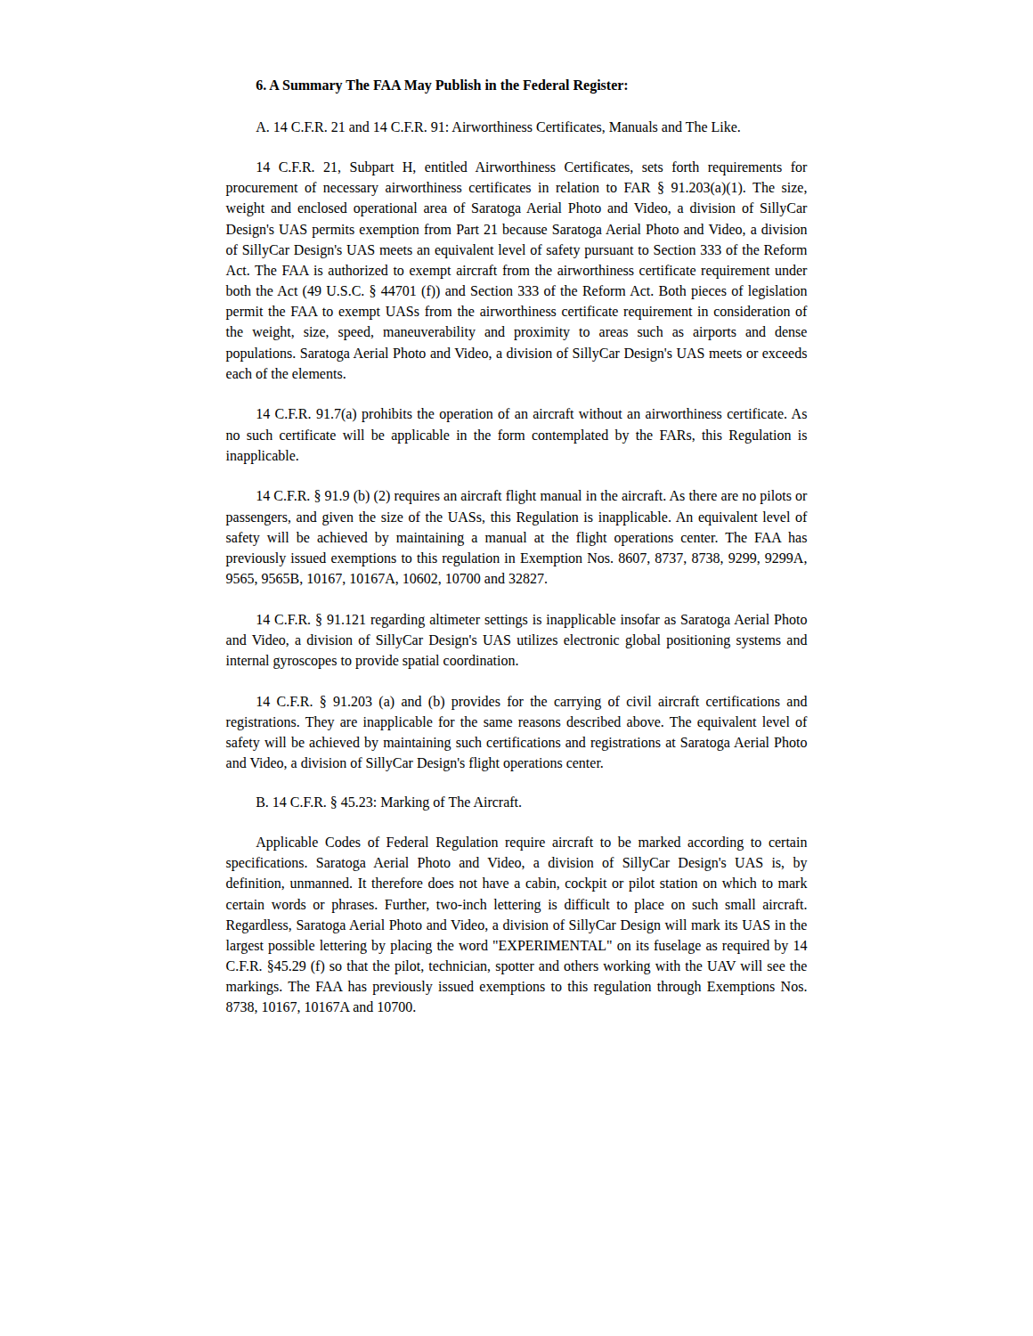6. A Summary The FAA May Publish in the Federal Register:
A. 14 C.F.R. 21 and 14 C.F.R. 91: Airworthiness Certificates, Manuals and The Like.
14 C.F.R. 21, Subpart H, entitled Airworthiness Certificates, sets forth requirements for procurement of necessary airworthiness certificates in relation to FAR § 91.203(a)(1). The size, weight and enclosed operational area of Saratoga Aerial Photo and Video, a division of SillyCar Design's UAS permits exemption from Part 21 because Saratoga Aerial Photo and Video, a division of SillyCar Design's UAS meets an equivalent level of safety pursuant to Section 333 of the Reform Act. The FAA is authorized to exempt aircraft from the airworthiness certificate requirement under both the Act (49 U.S.C. § 44701 (f)) and Section 333 of the Reform Act. Both pieces of legislation permit the FAA to exempt UASs from the airworthiness certificate requirement in consideration of the weight, size, speed, maneuverability and proximity to areas such as airports and dense populations. Saratoga Aerial Photo and Video, a division of SillyCar Design's UAS meets or exceeds each of the elements.
14 C.F.R. 91.7(a) prohibits the operation of an aircraft without an airworthiness certificate. As no such certificate will be applicable in the form contemplated by the FARs, this Regulation is inapplicable.
14 C.F.R. § 91.9 (b) (2) requires an aircraft flight manual in the aircraft. As there are no pilots or passengers, and given the size of the UASs, this Regulation is inapplicable. An equivalent level of safety will be achieved by maintaining a manual at the flight operations center. The FAA has previously issued exemptions to this regulation in Exemption Nos. 8607, 8737, 8738, 9299, 9299A, 9565, 9565B, 10167, 10167A, 10602, 10700 and 32827.
14 C.F.R. § 91.121 regarding altimeter settings is inapplicable insofar as Saratoga Aerial Photo and Video, a division of SillyCar Design's UAS utilizes electronic global positioning systems and internal gyroscopes to provide spatial coordination.
14 C.F.R. § 91.203 (a) and (b) provides for the carrying of civil aircraft certifications and registrations. They are inapplicable for the same reasons described above. The equivalent level of safety will be achieved by maintaining such certifications and registrations at Saratoga Aerial Photo and Video, a division of SillyCar Design's flight operations center.
B. 14 C.F.R. § 45.23: Marking of The Aircraft.
Applicable Codes of Federal Regulation require aircraft to be marked according to certain specifications. Saratoga Aerial Photo and Video, a division of SillyCar Design's UAS is, by definition, unmanned. It therefore does not have a cabin, cockpit or pilot station on which to mark certain words or phrases. Further, two-inch lettering is difficult to place on such small aircraft. Regardless, Saratoga Aerial Photo and Video, a division of SillyCar Design will mark its UAS in the largest possible lettering by placing the word "EXPERIMENTAL" on its fuselage as required by 14 C.F.R. §45.29 (f) so that the pilot, technician, spotter and others working with the UAV will see the markings. The FAA has previously issued exemptions to this regulation through Exemptions Nos. 8738, 10167, 10167A and 10700.